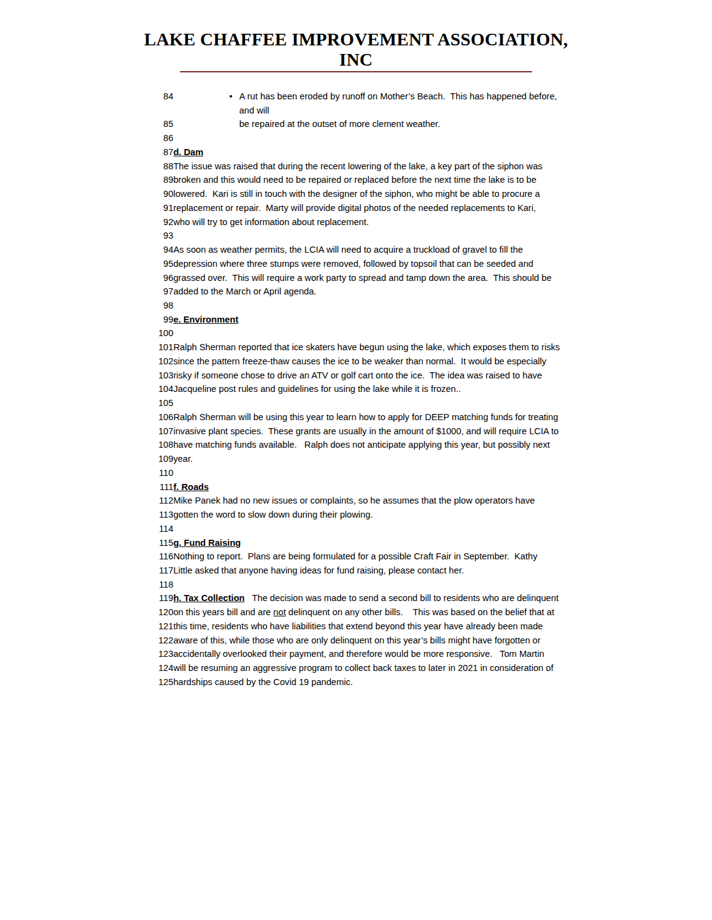LAKE CHAFFEE IMPROVEMENT ASSOCIATION, INC
| 84 | A rut has been eroded by runoff on Mother’s Beach. This has happened before, and will |
| 85 | be repaired at the outset of more clement weather. |
| 86 | |
| 87 | d. Dam |
| 88 | The issue was raised that during the recent lowering of the lake, a key part of the siphon was |
| 89 | broken and this would need to be repaired or replaced before the next time the lake is to be |
| 90 | lowered. Kari is still in touch with the designer of the siphon, who might be able to procure a |
| 91 | replacement or repair. Marty will provide digital photos of the needed replacements to Kari, |
| 92 | who will try to get information about replacement. |
| 93 | |
| 94 | As soon as weather permits, the LCIA will need to acquire a truckload of gravel to fill the |
| 95 | depression where three stumps were removed, followed by topsoil that can be seeded and |
| 96 | grassed over. This will require a work party to spread and tamp down the area. This should be |
| 97 | added to the March or April agenda. |
| 98 | |
| 99 | e. Environment |
| 100 | |
| 101 | Ralph Sherman reported that ice skaters have begun using the lake, which exposes them to risks |
| 102 | since the pattern freeze-thaw causes the ice to be weaker than normal. It would be especially |
| 103 | risky if someone chose to drive an ATV or golf cart onto the ice. The idea was raised to have |
| 104 | Jacqueline post rules and guidelines for using the lake while it is frozen.. |
| 105 | |
| 106 | Ralph Sherman will be using this year to learn how to apply for DEEP matching funds for treating |
| 107 | invasive plant species. These grants are usually in the amount of $1000, and will require LCIA to |
| 108 | have matching funds available. Ralph does not anticipate applying this year, but possibly next |
| 109 | year. |
| 110 | |
| 111 | f. Roads |
| 112 | Mike Panek had no new issues or complaints, so he assumes that the plow operators have |
| 113 | gotten the word to slow down during their plowing. |
| 114 | |
| 115 | g. Fund Raising |
| 116 | Nothing to report. Plans are being formulated for a possible Craft Fair in September. Kathy |
| 117 | Little asked that anyone having ideas for fund raising, please contact her. |
| 118 | |
| 119 | h. Tax Collection The decision was made to send a second bill to residents who are delinquent |
| 120 | on this years bill and are not delinquent on any other bills. This was based on the belief that at |
| 121 | this time, residents who have liabilities that extend beyond this year have already been made |
| 122 | aware of this, while those who are only delinquent on this year’s bills might have forgotten or |
| 123 | accidentally overlooked their payment, and therefore would be more responsive. Tom Martin |
| 124 | will be resuming an aggressive program to collect back taxes to later in 2021 in consideration of |
| 125 | hardships caused by the Covid 19 pandemic. |